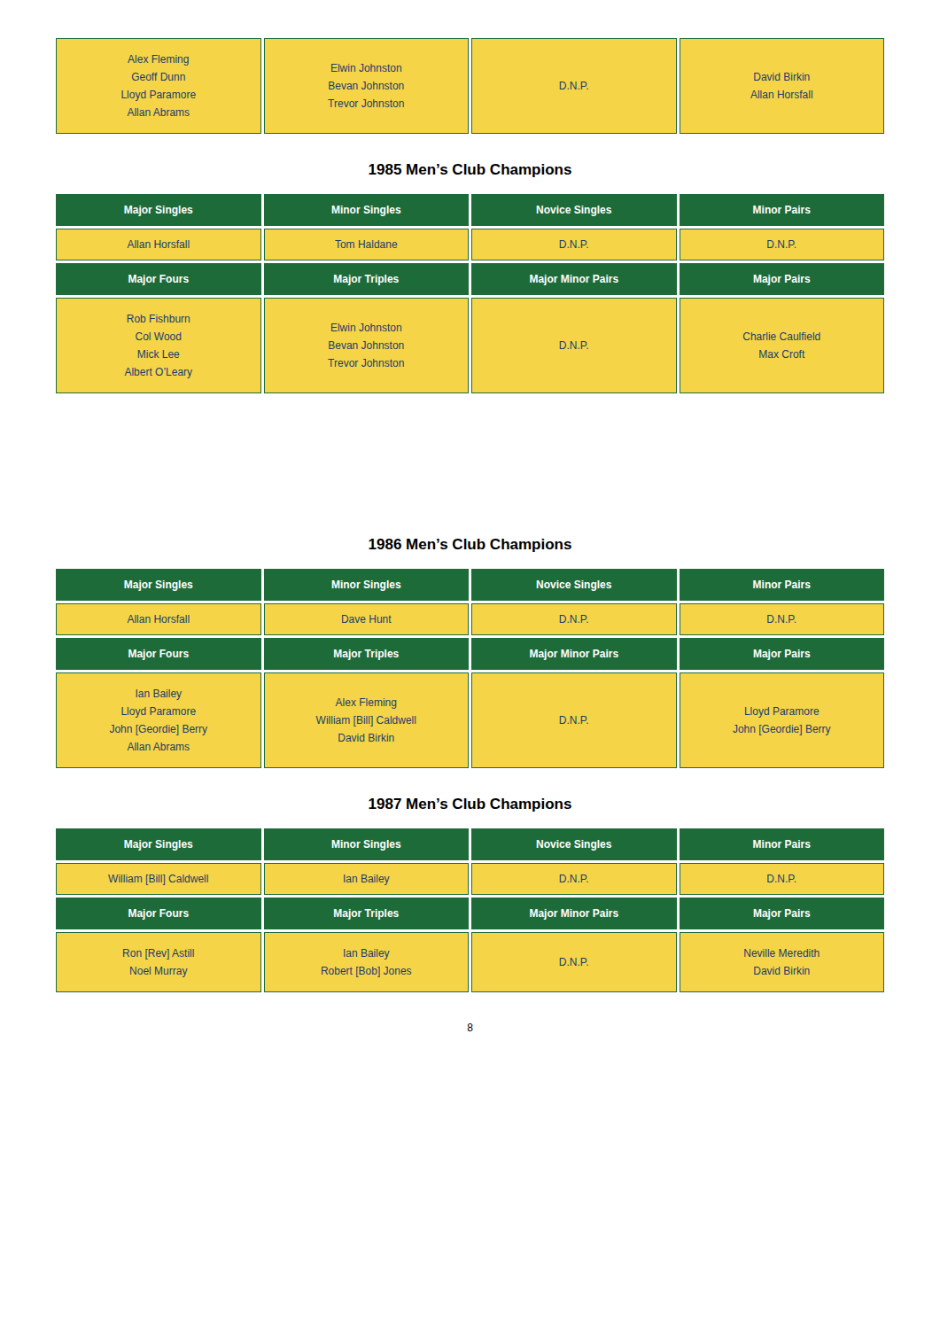| Alex Fleming Geoff Dunn Lloyd Paramore Allan Abrams | Elwin Johnston Bevan Johnston Trevor Johnston | D.N.P. | David Birkin Allan Horsfall |
1985 Men’s Club Champions
| Major Singles | Minor Singles | Novice Singles | Minor Pairs |
| --- | --- | --- | --- |
| Allan Horsfall | Tom Haldane | D.N.P. | D.N.P. |
| Major Fours | Major Triples | Major Minor Pairs | Major Pairs |
| Rob Fishburn Col Wood Mick Lee Albert O’Leary | Elwin Johnston Bevan Johnston Trevor Johnston | D.N.P. | Charlie Caulfield Max Croft |
1986 Men’s Club Champions
| Major Singles | Minor Singles | Novice Singles | Minor Pairs |
| --- | --- | --- | --- |
| Allan Horsfall | Dave Hunt | D.N.P. | D.N.P. |
| Major Fours | Major Triples | Major Minor Pairs | Major Pairs |
| Ian Bailey Lloyd Paramore John [Geordie] Berry Allan Abrams | Alex Fleming William [Bill] Caldwell David Birkin | D.N.P. | Lloyd Paramore John [Geordie] Berry |
1987 Men’s Club Champions
| Major Singles | Minor Singles | Novice Singles | Minor Pairs |
| --- | --- | --- | --- |
| William [Bill] Caldwell | Ian Bailey | D.N.P. | D.N.P. |
| Major Fours | Major Triples | Major Minor Pairs | Major Pairs |
| Ron [Rev] Astill Noel Murray | Ian Bailey Robert [Bob] Jones | D.N.P. | Neville Meredith David Birkin |
8